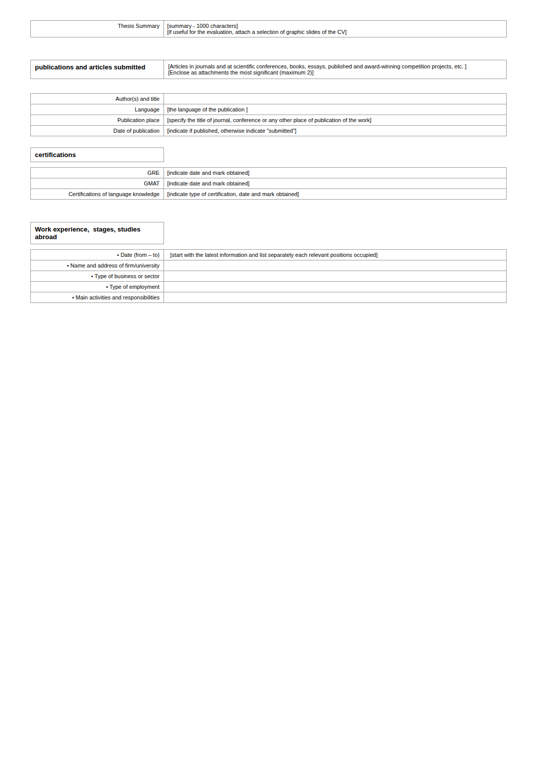| Thesis Summary | [summary - 1000 characters] [if useful for the evaluation, attach a selection of graphic slides of the CV] |
| publications and articles submitted | [Articles in journals and at scientific conferences, books, essays, published and award-winning competition projects, etc. ] [Enclose as attachments the most significant (maximum 2)] |
| Author(s) and title | |
| Language | [the language of the publication ] |
| Publication place | [specify the title of journal, conference or any other place of publication of the work] |
| Date of publication | [indicate if published, otherwise indicate "submitted"] |
| certifications | |
| GRE | [indicate date and mark obtained] |
| GMAT | [indicate date and mark obtained] |
| Certifications of language knowledge | [indicate type of certification, date and mark obtained] |
| Work experience, stages, studies abroad | |
| • Date (from – to) | [start with the latest information and list separately each relevant positions occupied] |
| • Name and address of firm/university | |
| • Type of business or sector | |
| • Type of employment | |
| • Main activities and responsibilities | |